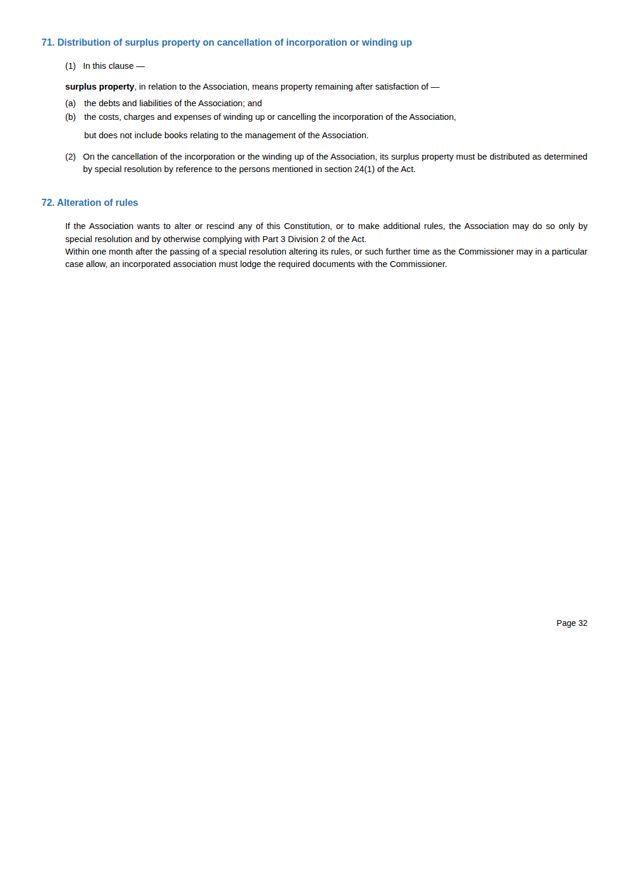71. Distribution of surplus property on cancellation of incorporation or winding up
(1)
In this clause —
surplus property, in relation to the Association, means property remaining after satisfaction of —
(a) the debts and liabilities of the Association; and
(b) the costs, charges and expenses of winding up or cancelling the incorporation of the Association,
but does not include books relating to the management of the Association.
(2)
On the cancellation of the incorporation or the winding up of the Association, its surplus property must be distributed as determined by special resolution by reference to the persons mentioned in section 24(1) of the Act.
72. Alteration of rules
If the Association wants to alter or rescind any of this Constitution, or to make additional rules, the Association may do so only by special resolution and by otherwise complying with Part 3 Division 2 of the Act.
Within one month after the passing of a special resolution altering its rules, or such further time as the Commissioner may in a particular case allow, an incorporated association must lodge the required documents with the Commissioner.
Page 32